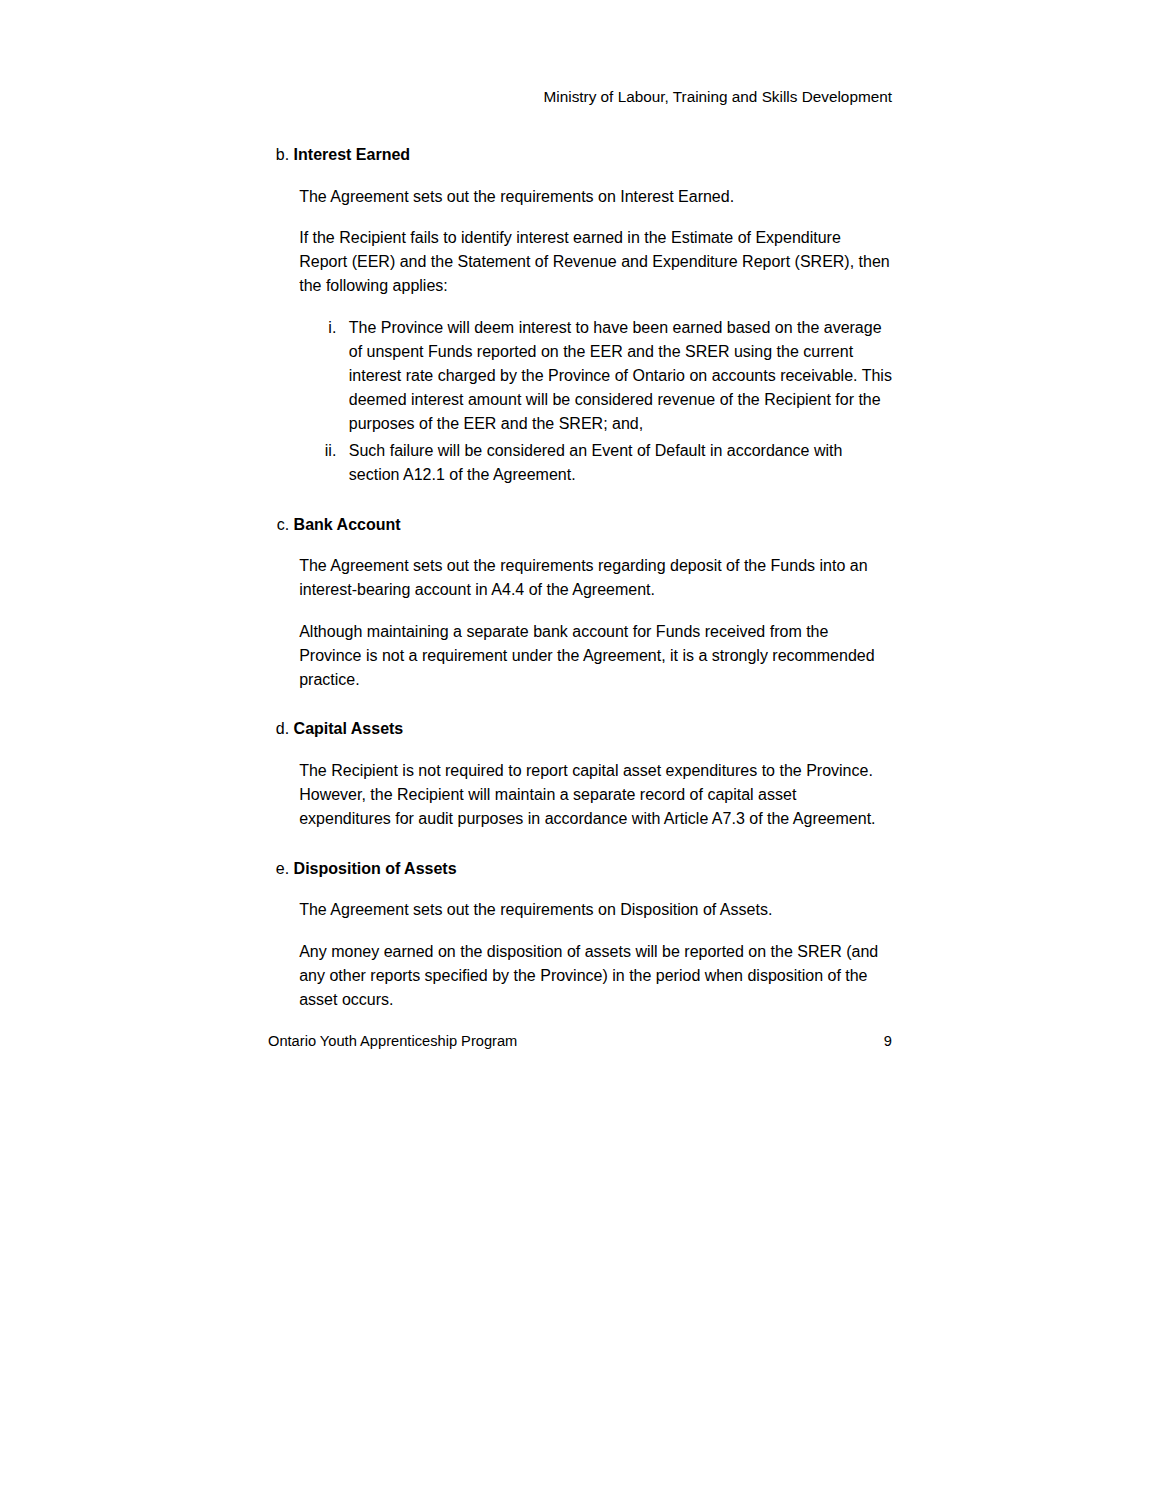Ministry of Labour, Training and Skills Development
Interest Earned
The Agreement sets out the requirements on Interest Earned.
If the Recipient fails to identify interest earned in the Estimate of Expenditure Report (EER) and the Statement of Revenue and Expenditure Report (SRER), then the following applies:
The Province will deem interest to have been earned based on the average of unspent Funds reported on the EER and the SRER using the current interest rate charged by the Province of Ontario on accounts receivable. This deemed interest amount will be considered revenue of the Recipient for the purposes of the EER and the SRER; and,
Such failure will be considered an Event of Default in accordance with section A12.1 of the Agreement.
Bank Account
The Agreement sets out the requirements regarding deposit of the Funds into an interest-bearing account in A4.4 of the Agreement.
Although maintaining a separate bank account for Funds received from the Province is not a requirement under the Agreement, it is a strongly recommended practice.
Capital Assets
The Recipient is not required to report capital asset expenditures to the Province. However, the Recipient will maintain a separate record of capital asset expenditures for audit purposes in accordance with Article A7.3 of the Agreement.
Disposition of Assets
The Agreement sets out the requirements on Disposition of Assets.
Any money earned on the disposition of assets will be reported on the SRER (and any other reports specified by the Province) in the period when disposition of the asset occurs.
Ontario Youth Apprenticeship Program 9